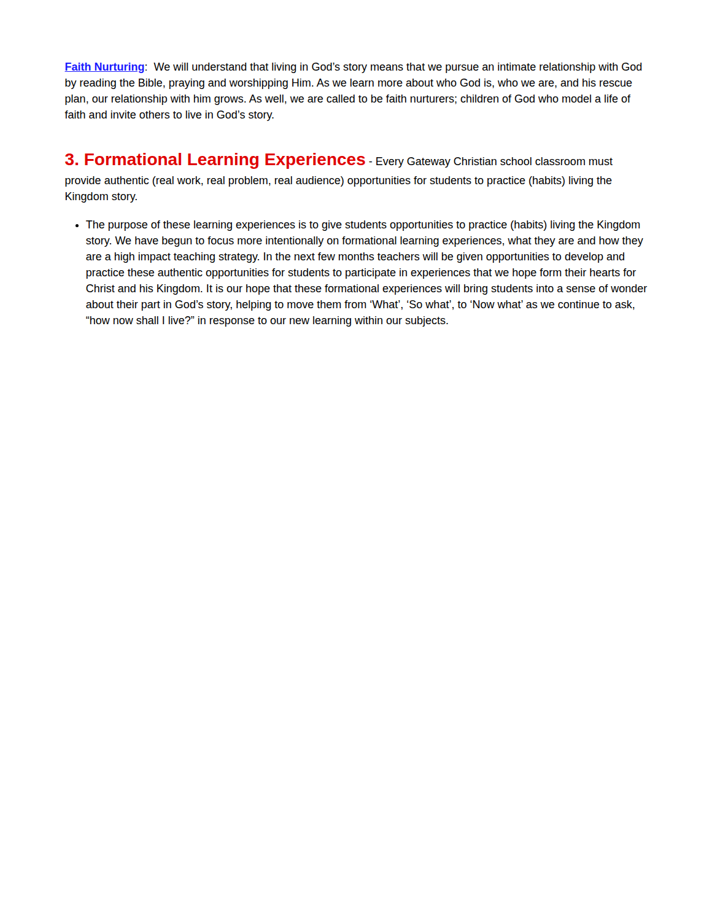Faith Nurturing: We will understand that living in God’s story means that we pursue an intimate relationship with God by reading the Bible, praying and worshipping Him. As we learn more about who God is, who we are, and his rescue plan, our relationship with him grows. As well, we are called to be faith nurturers; children of God who model a life of faith and invite others to live in God’s story.
3. Formational Learning Experiences - Every Gateway Christian school classroom must provide authentic (real work, real problem, real audience) opportunities for students to practice (habits) living the Kingdom story.
The purpose of these learning experiences is to give students opportunities to practice (habits) living the Kingdom story. We have begun to focus more intentionally on formational learning experiences, what they are and how they are a high impact teaching strategy. In the next few months teachers will be given opportunities to develop and practice these authentic opportunities for students to participate in experiences that we hope form their hearts for Christ and his Kingdom. It is our hope that these formational experiences will bring students into a sense of wonder about their part in God’s story, helping to move them from ‘What’, ‘So what’, to ‘Now what’ as we continue to ask, “how now shall I live?” in response to our new learning within our subjects.